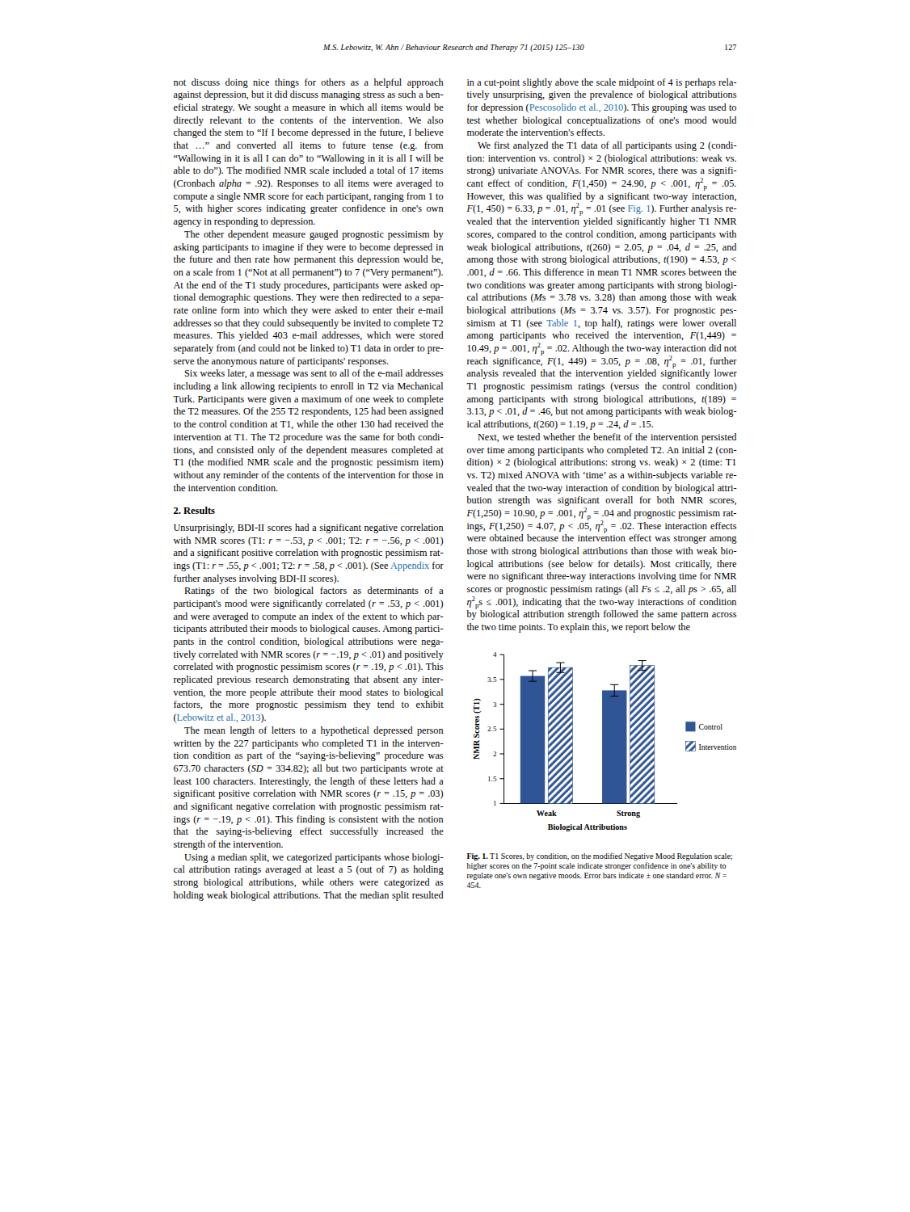M.S. Lebowitz, W. Ahn / Behaviour Research and Therapy 71 (2015) 125–130 127
not discuss doing nice things for others as a helpful approach against depression, but it did discuss managing stress as such a beneficial strategy. We sought a measure in which all items would be directly relevant to the contents of the intervention. We also changed the stem to “If I become depressed in the future, I believe that …” and converted all items to future tense (e.g. from “Wallowing in it is all I can do” to “Wallowing in it is all I will be able to do”). The modified NMR scale included a total of 17 items (Cronbach alpha = .92). Responses to all items were averaged to compute a single NMR score for each participant, ranging from 1 to 5, with higher scores indicating greater confidence in one's own agency in responding to depression.
The other dependent measure gauged prognostic pessimism by asking participants to imagine if they were to become depressed in the future and then rate how permanent this depression would be, on a scale from 1 (“Not at all permanent”) to 7 (“Very permanent”). At the end of the T1 study procedures, participants were asked optional demographic questions. They were then redirected to a separate online form into which they were asked to enter their e-mail addresses so that they could subsequently be invited to complete T2 measures. This yielded 403 e-mail addresses, which were stored separately from (and could not be linked to) T1 data in order to preserve the anonymous nature of participants' responses.
Six weeks later, a message was sent to all of the e-mail addresses including a link allowing recipients to enroll in T2 via Mechanical Turk. Participants were given a maximum of one week to complete the T2 measures. Of the 255 T2 respondents, 125 had been assigned to the control condition at T1, while the other 130 had received the intervention at T1. The T2 procedure was the same for both conditions, and consisted only of the dependent measures completed at T1 (the modified NMR scale and the prognostic pessimism item) without any reminder of the contents of the intervention for those in the intervention condition.
2. Results
Unsurprisingly, BDI-II scores had a significant negative correlation with NMR scores (T1: r = −.53, p < .001; T2: r = −.56, p < .001) and a significant positive correlation with prognostic pessimism ratings (T1: r = .55, p < .001; T2: r = .58, p < .001). (See Appendix for further analyses involving BDI-II scores).
Ratings of the two biological factors as determinants of a participant's mood were significantly correlated (r = .53, p < .001) and were averaged to compute an index of the extent to which participants attributed their moods to biological causes. Among participants in the control condition, biological attributions were negatively correlated with NMR scores (r = −.19, p < .01) and positively correlated with prognostic pessimism scores (r = .19, p < .01). This replicated previous research demonstrating that absent any intervention, the more people attribute their mood states to biological factors, the more prognostic pessimism they tend to exhibit (Lebowitz et al., 2013).
The mean length of letters to a hypothetical depressed person written by the 227 participants who completed T1 in the intervention condition as part of the “saying-is-believing” procedure was 673.70 characters (SD = 334.82); all but two participants wrote at least 100 characters. Interestingly, the length of these letters had a significant positive correlation with NMR scores (r = .15, p = .03) and significant negative correlation with prognostic pessimism ratings (r = −.19, p < .01). This finding is consistent with the notion that the saying-is-believing effect successfully increased the strength of the intervention.
Using a median split, we categorized participants whose biological attribution ratings averaged at least a 5 (out of 7) as holding strong biological attributions, while others were categorized as holding weak biological attributions. That the median split resulted in a cut-point slightly above the scale midpoint of 4 is perhaps relatively unsurprising, given the prevalence of biological attributions for depression (Pescosolido et al., 2010). This grouping was used to test whether biological conceptualizations of one's mood would moderate the intervention's effects.
We first analyzed the T1 data of all participants using 2 (condition: intervention vs. control) × 2 (biological attributions: weak vs. strong) univariate ANOVAs. For NMR scores, there was a significant effect of condition, F(1,450) = 24.90, p < .001, η 2 p = .05. However, this was qualified by a significant two-way interaction, F(1, 450) = 6.33, p = .01, η 2 p = .01 (see Fig. 1). Further analysis revealed that the intervention yielded significantly higher T1 NMR scores, compared to the control condition, among participants with weak biological attributions, t(260) = 2.05, p = .04, d = .25, and among those with strong biological attributions, t(190) = 4.53, p < .001, d = .66. This difference in mean T1 NMR scores between the two conditions was greater among participants with strong biological attributions (Ms = 3.78 vs. 3.28) than among those with weak biological attributions (Ms = 3.74 vs. 3.57). For prognostic pessimism at T1 (see Table 1, top half), ratings were lower overall among participants who received the intervention, F(1,449) = 10.49, p = .001, η 2 p = .02. Although the two-way interaction did not reach significance, F(1, 449) = 3.05, p = .08, η 2 p = .01, further analysis revealed that the intervention yielded significantly lower T1 prognostic pessimism ratings (versus the control condition) among participants with strong biological attributions, t(189) = 3.13, p < .01, d = .46, but not among participants with weak biological attributions, t(260) = 1.19, p = .24, d = .15.
Next, we tested whether the benefit of the intervention persisted over time among participants who completed T2. An initial 2 (condition) × 2 (biological attributions: strong vs. weak) × 2 (time: T1 vs. T2) mixed ANOVA with ‘time’ as a within-subjects variable revealed that the two-way interaction of condition by biological attribution strength was significant overall for both NMR scores, F(1,250) = 10.90, p = .001, η 2 p = .04 and prognostic pessimism ratings, F(1,250) = 4.07, p < .05, η 2 p = .02. These interaction effects were obtained because the intervention effect was stronger among those with strong biological attributions than those with weak biological attributions (see below for details). Most critically, there were no significant three-way interactions involving time for NMR scores or prognostic pessimism ratings (all Fs ≤ .2, all ps > .65, all η 2 ps ≤ .001), indicating that the two-way interactions of condition by biological attribution strength followed the same pattern across the two time points. To explain this, we report below the
1 1.5 2 2.5 3 3.5 4 NMR Scores (T1) Weak Strong Biological Attributions Control Intervention
Fig. 1. T1 Scores, by condition, on the modified Negative Mood Regulation scale; higher scores on the 7-point scale indicate stronger confidence in one's ability to regulate one's own negative moods. Error bars indicate ± one standard error. N = 454.